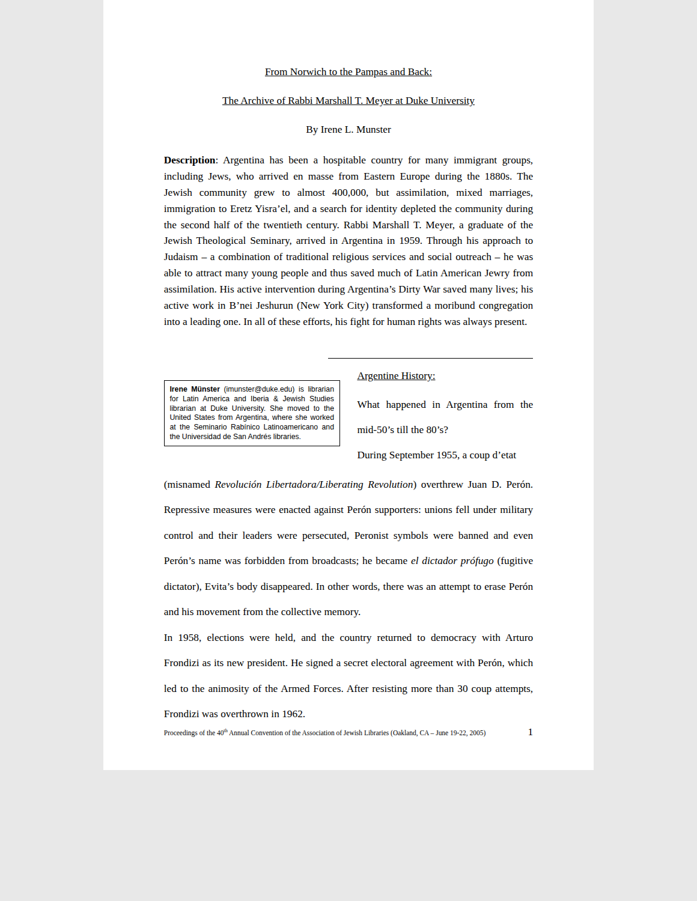From Norwich to the Pampas and Back: The Archive of Rabbi Marshall T. Meyer at Duke University By Irene L. Munster
Description: Argentina has been a hospitable country for many immigrant groups, including Jews, who arrived en masse from Eastern Europe during the 1880s. The Jewish community grew to almost 400,000, but assimilation, mixed marriages, immigration to Eretz Yisra’el, and a search for identity depleted the community during the second half of the twentieth century. Rabbi Marshall T. Meyer, a graduate of the Jewish Theological Seminary, arrived in Argentina in 1959. Through his approach to Judaism – a combination of traditional religious services and social outreach – he was able to attract many young people and thus saved much of Latin American Jewry from assimilation. His active intervention during Argentina’s Dirty War saved many lives; his active work in B’nei Jeshurun (New York City) transformed a moribund congregation into a leading one. In all of these efforts, his fight for human rights was always present.
Irene Münster (imunster@duke.edu) is librarian for Latin America and Iberia & Jewish Studies librarian at Duke University. She moved to the United States from Argentina, where she worked at the Seminario Rabínico Latinoamericano and the Universidad de San Andrés libraries.
Argentine History:
What happened in Argentina from the mid-50’s till the 80’s?
During September 1955, a coup d’etat
(misnamed Revolución Libertadora/Liberating Revolution) overthrew Juan D. Perón. Repressive measures were enacted against Perón supporters: unions fell under military control and their leaders were persecuted, Peronist symbols were banned and even Perón’s name was forbidden from broadcasts; he became el dictador prófugo (fugitive dictator), Evita’s body disappeared. In other words, there was an attempt to erase Perón and his movement from the collective memory.
In 1958, elections were held, and the country returned to democracy with Arturo Frondizi as its new president. He signed a secret electoral agreement with Perón, which led to the animosity of the Armed Forces. After resisting more than 30 coup attempts, Frondizi was overthrown in 1962.
Proceedings of the 40th Annual Convention of the Association of Jewish Libraries (Oakland, CA – June 19-22, 2005) 1